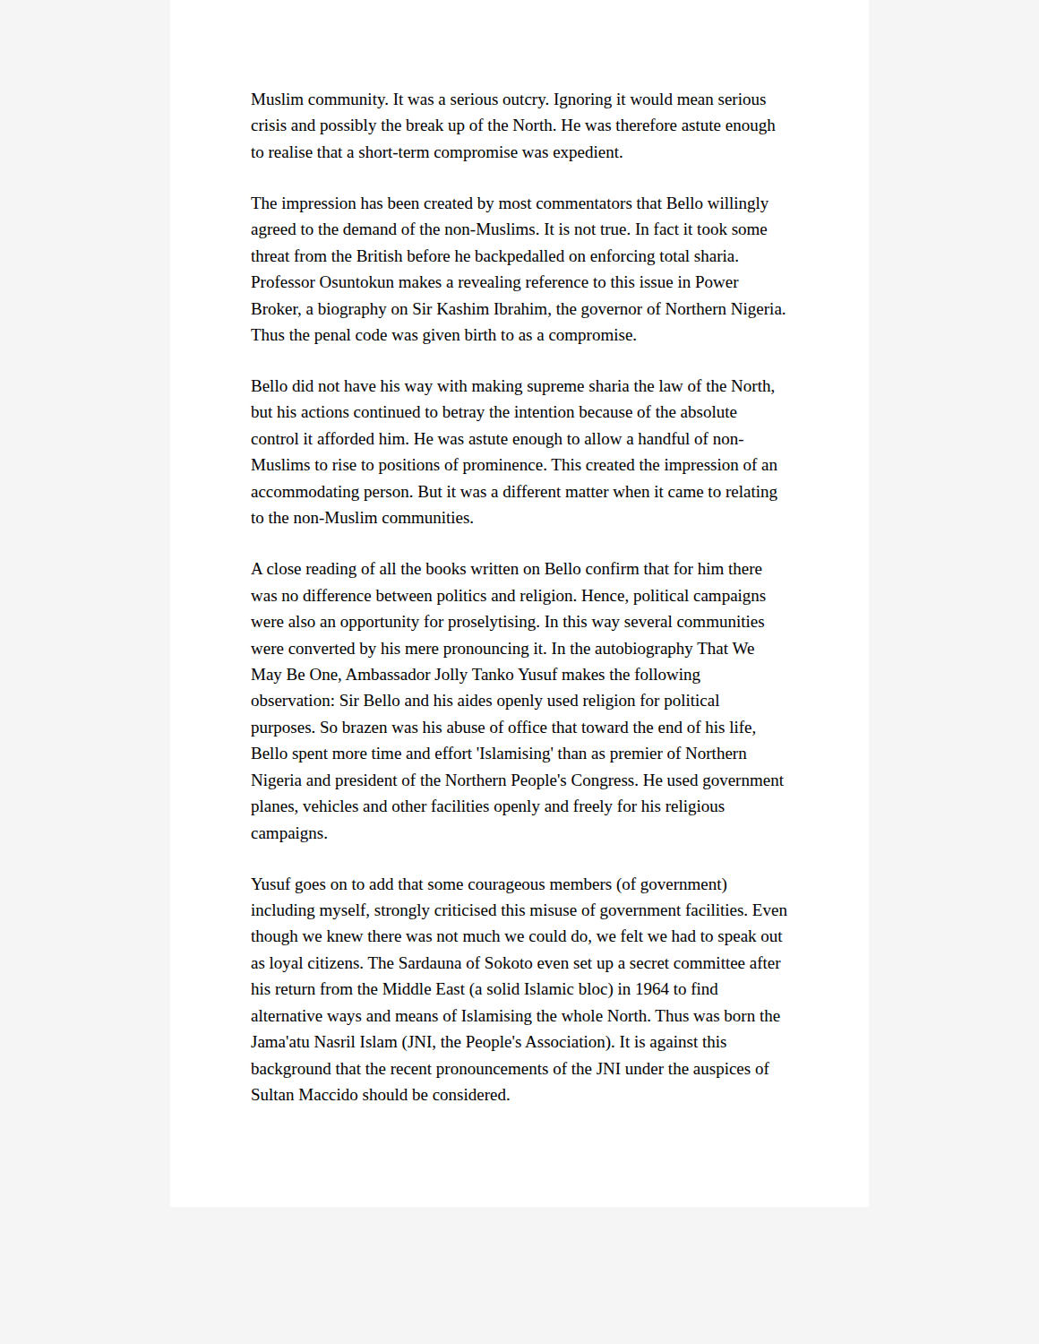Muslim community. It was a serious outcry. Ignoring it would mean serious crisis and possibly the break up of the North. He was therefore astute enough to realise that a short-term compromise was expedient.
The impression has been created by most commentators that Bello willingly agreed to the demand of the non-Muslims. It is not true. In fact it took some threat from the British before he backpedalled on enforcing total sharia. Professor Osuntokun makes a revealing reference to this issue in Power Broker, a biography on Sir Kashim Ibrahim, the governor of Northern Nigeria. Thus the penal code was given birth to as a compromise.
Bello did not have his way with making supreme sharia the law of the North, but his actions continued to betray the intention because of the absolute control it afforded him. He was astute enough to allow a handful of non-Muslims to rise to positions of prominence. This created the impression of an accommodating person. But it was a different matter when it came to relating to the non-Muslim communities.
A close reading of all the books written on Bello confirm that for him there was no difference between politics and religion. Hence, political campaigns were also an opportunity for proselytising. In this way several communities were converted by his mere pronouncing it. In the autobiography That We May Be One, Ambassador Jolly Tanko Yusuf makes the following observation: Sir Bello and his aides openly used religion for political purposes. So brazen was his abuse of office that toward the end of his life, Bello spent more time and effort 'Islamising' than as premier of Northern Nigeria and president of the Northern People's Congress. He used government planes, vehicles and other facilities openly and freely for his religious campaigns.
Yusuf goes on to add that some courageous members (of government) including myself, strongly criticised this misuse of government facilities. Even though we knew there was not much we could do, we felt we had to speak out as loyal citizens. The Sardauna of Sokoto even set up a secret committee after his return from the Middle East (a solid Islamic bloc) in 1964 to find alternative ways and means of Islamising the whole North. Thus was born the Jama'atu Nasril Islam (JNI, the People's Association). It is against this background that the recent pronouncements of the JNI under the auspices of Sultan Maccido should be considered.